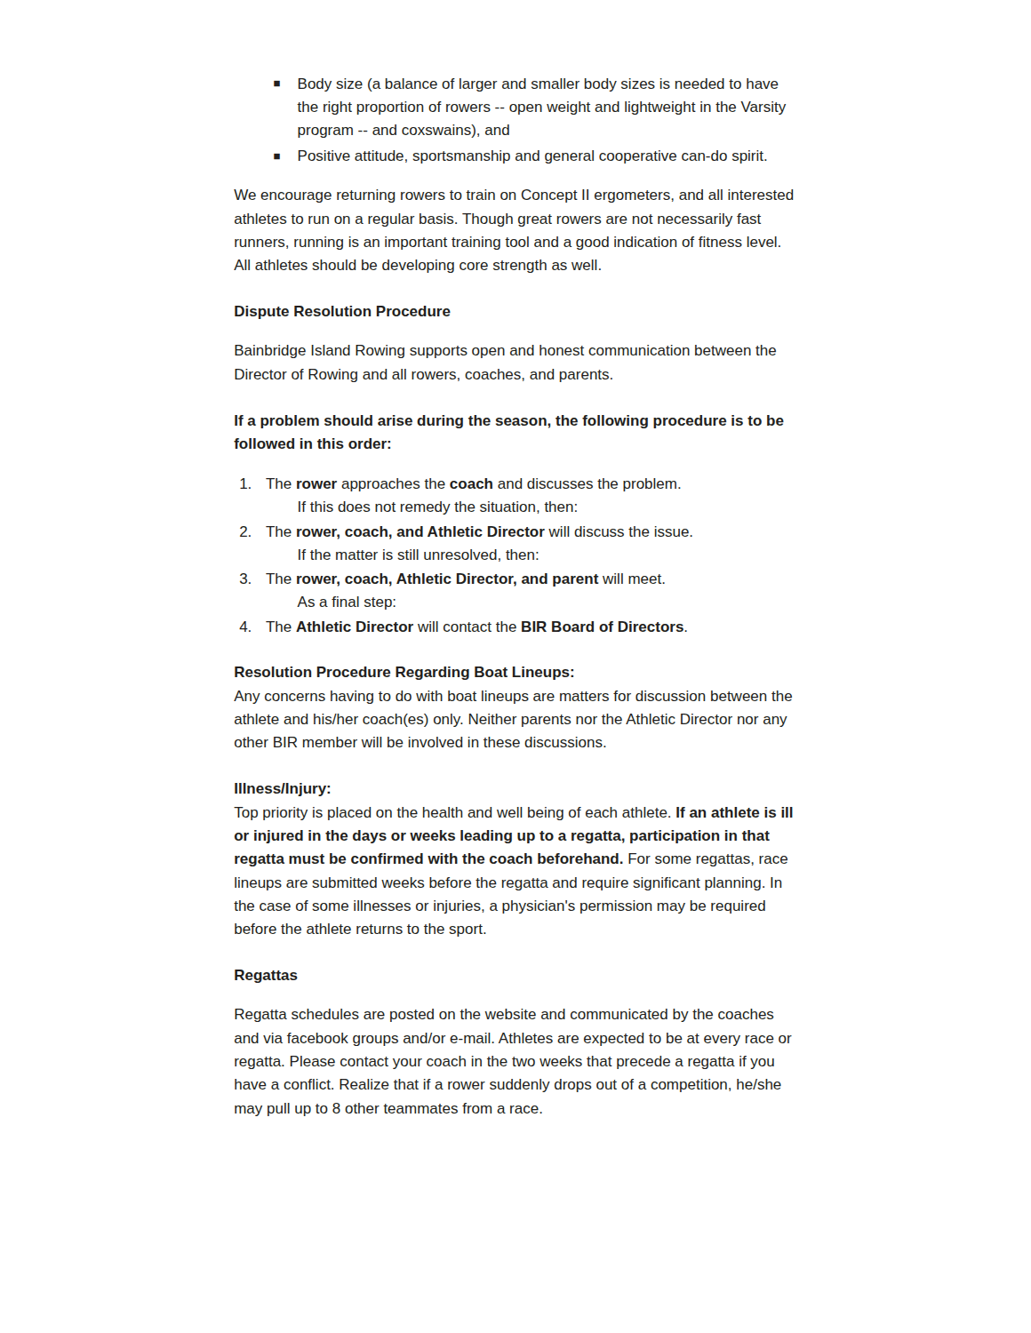Body size (a balance of larger and smaller body sizes is needed to have the right proportion of rowers -- open weight and lightweight in the Varsity program -- and coxswains), and
Positive attitude, sportsmanship and general cooperative can-do spirit.
We encourage returning rowers to train on Concept II ergometers, and all interested athletes to run on a regular basis. Though great rowers are not necessarily fast runners, running is an important training tool and a good indication of fitness level. All athletes should be developing core strength as well.
Dispute Resolution Procedure
Bainbridge Island Rowing supports open and honest communication between the Director of Rowing and all rowers, coaches, and parents.
If a problem should arise during the season, the following procedure is to be followed in this order:
1. The rower approaches the coach and discusses the problem. If this does not remedy the situation, then:
2. The rower, coach, and Athletic Director will discuss the issue. If the matter is still unresolved, then:
3. The rower, coach, Athletic Director, and parent will meet. As a final step:
4. The Athletic Director will contact the BIR Board of Directors.
Resolution Procedure Regarding Boat Lineups:
Any concerns having to do with boat lineups are matters for discussion between the athlete and his/her coach(es) only. Neither parents nor the Athletic Director nor any other BIR member will be involved in these discussions.
Illness/Injury:
Top priority is placed on the health and well being of each athlete. If an athlete is ill or injured in the days or weeks leading up to a regatta, participation in that regatta must be confirmed with the coach beforehand. For some regattas, race lineups are submitted weeks before the regatta and require significant planning. In the case of some illnesses or injuries, a physician's permission may be required before the athlete returns to the sport.
Regattas
Regatta schedules are posted on the website and communicated by the coaches and via facebook groups and/or e-mail. Athletes are expected to be at every race or regatta. Please contact your coach in the two weeks that precede a regatta if you have a conflict. Realize that if a rower suddenly drops out of a competition, he/she may pull up to 8 other teammates from a race.